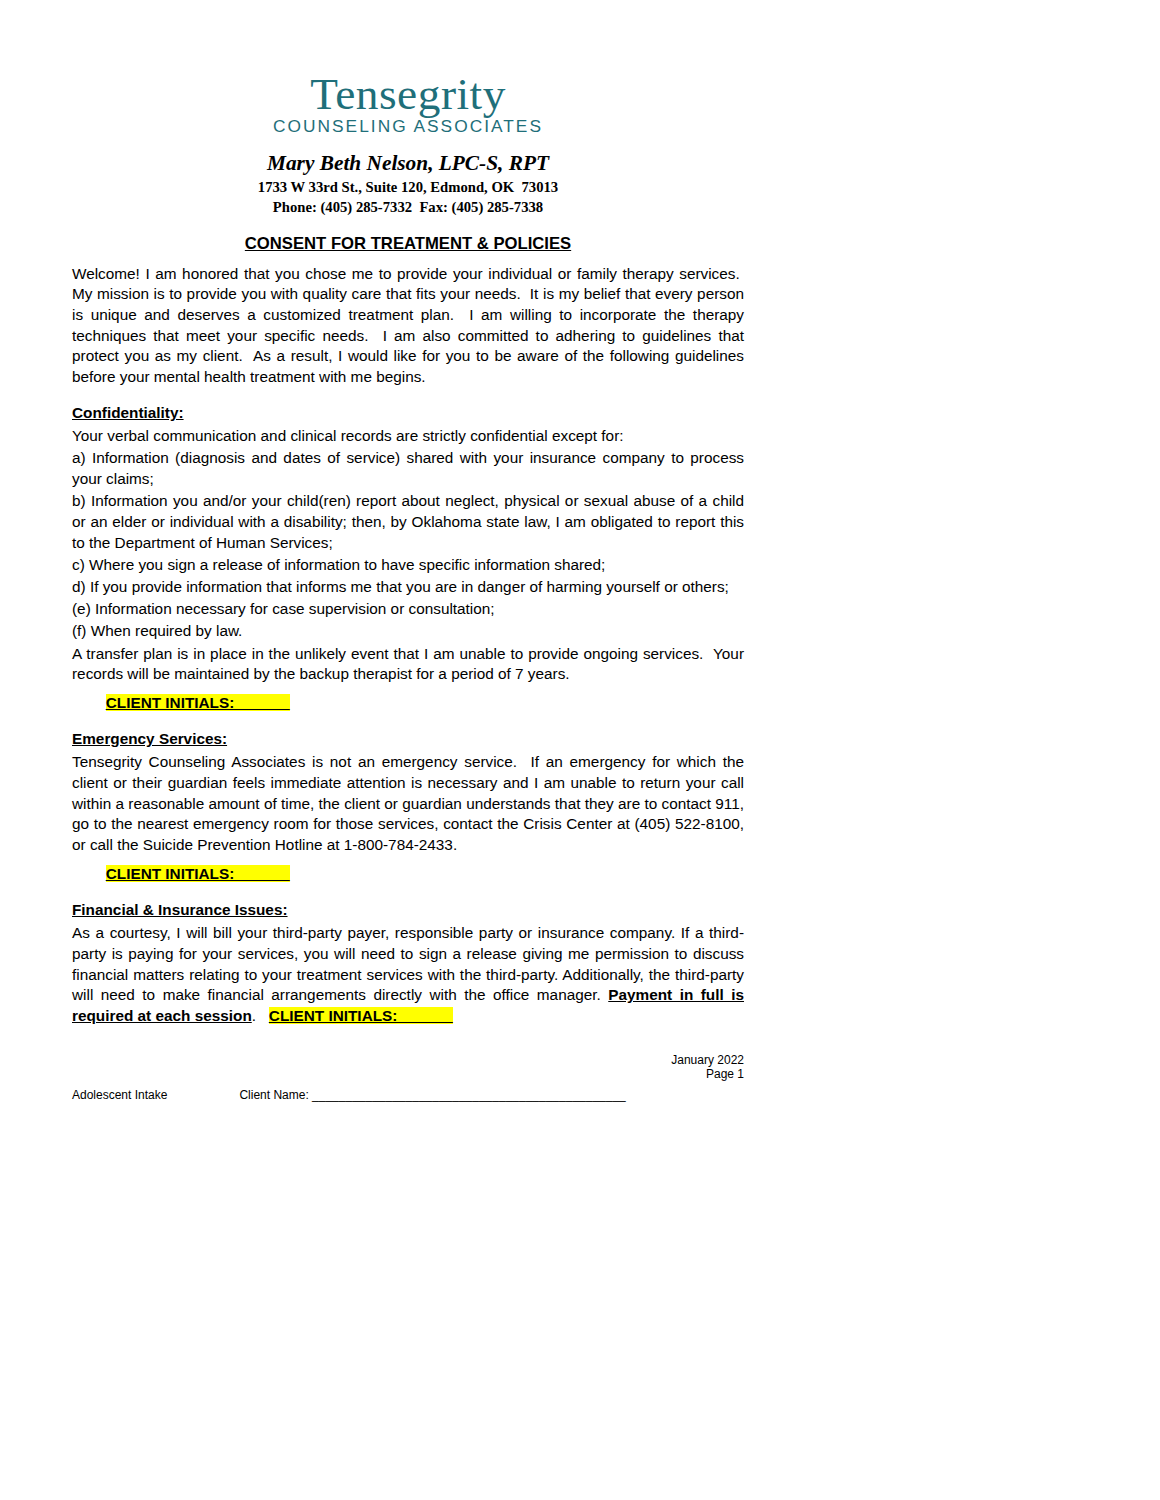Tensegrity
COUNSELING ASSOCIATES
Mary Beth Nelson, LPC-S, RPT
1733 W 33rd St., Suite 120, Edmond, OK 73013
Phone: (405) 285-7332 Fax: (405) 285-7338
CONSENT FOR TREATMENT & POLICIES
Welcome! I am honored that you chose me to provide your individual or family therapy services. My mission is to provide you with quality care that fits your needs. It is my belief that every person is unique and deserves a customized treatment plan. I am willing to incorporate the therapy techniques that meet your specific needs. I am also committed to adhering to guidelines that protect you as my client. As a result, I would like for you to be aware of the following guidelines before your mental health treatment with me begins.
Confidentiality:
Your verbal communication and clinical records are strictly confidential except for:
a) Information (diagnosis and dates of service) shared with your insurance company to process your claims;
b) Information you and/or your child(ren) report about neglect, physical or sexual abuse of a child or an elder or individual with a disability; then, by Oklahoma state law, I am obligated to report this to the Department of Human Services;
c) Where you sign a release of information to have specific information shared;
d) If you provide information that informs me that you are in danger of harming yourself or others;
(e) Information necessary for case supervision or consultation;
(f) When required by law.
A transfer plan is in place in the unlikely event that I am unable to provide ongoing services. Your records will be maintained by the backup therapist for a period of 7 years.
CLIENT INITIALS: ______
Emergency Services:
Tensegrity Counseling Associates is not an emergency service. If an emergency for which the client or their guardian feels immediate attention is necessary and I am unable to return your call within a reasonable amount of time, the client or guardian understands that they are to contact 911, go to the nearest emergency room for those services, contact the Crisis Center at (405) 522-8100, or call the Suicide Prevention Hotline at 1-800-784-2433.
CLIENT INITIALS: ______
Financial & Insurance Issues:
As a courtesy, I will bill your third-party payer, responsible party or insurance company. If a third-party is paying for your services, you will need to sign a release giving me permission to discuss financial matters relating to your treatment services with the third-party. Additionally, the third-party will need to make financial arrangements directly with the office manager. Payment in full is required at each session. CLIENT INITIALS: ______
January 2022
Page 1
Adolescent Intake Client Name: _______________________________________________